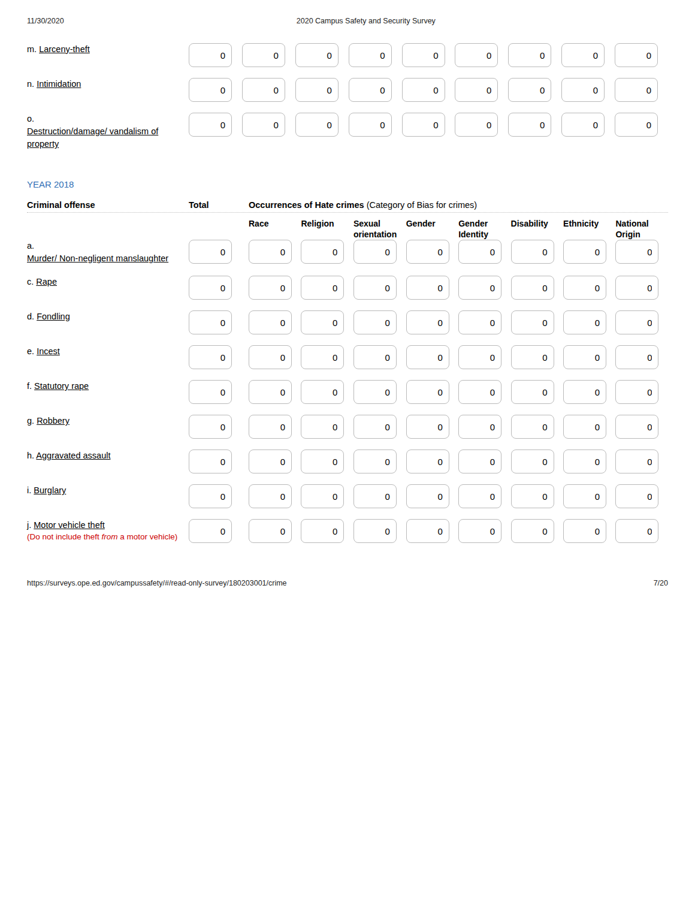11/30/2020
2020 Campus Safety and Security Survey
| m. Larceny-theft | | | | | | | | | |
| n. Intimidation | | | | | | | | | |
| o. Destruction/damage/ vandalism of property | | | | | | | | | |
YEAR 2018
| Criminal offense | Total | Occurrences of Hate crimes (Category of Bias for crimes) |
| --- | --- | --- |
| | | Race | Religion | Sexual orientation | Gender | Gender Identity | Disability | Ethnicity | National Origin |
| a. Murder/ Non-negligent manslaughter | | | | | | | | | |
| c. Rape | | | | | | | | | |
| d. Fondling | | | | | | | | | |
| e. Incest | | | | | | | | | |
| f. Statutory rape | | | | | | | | | |
| g. Robbery | | | | | | | | | |
| h. Aggravated assault | | | | | | | | | |
| i. Burglary | | | | | | | | | |
| j. Motor vehicle theft (Do not include theft from a motor vehicle) | | | | | | | | | |
https://surveys.ope.ed.gov/campussafety/#/read-only-survey/180203001/crime
7/20